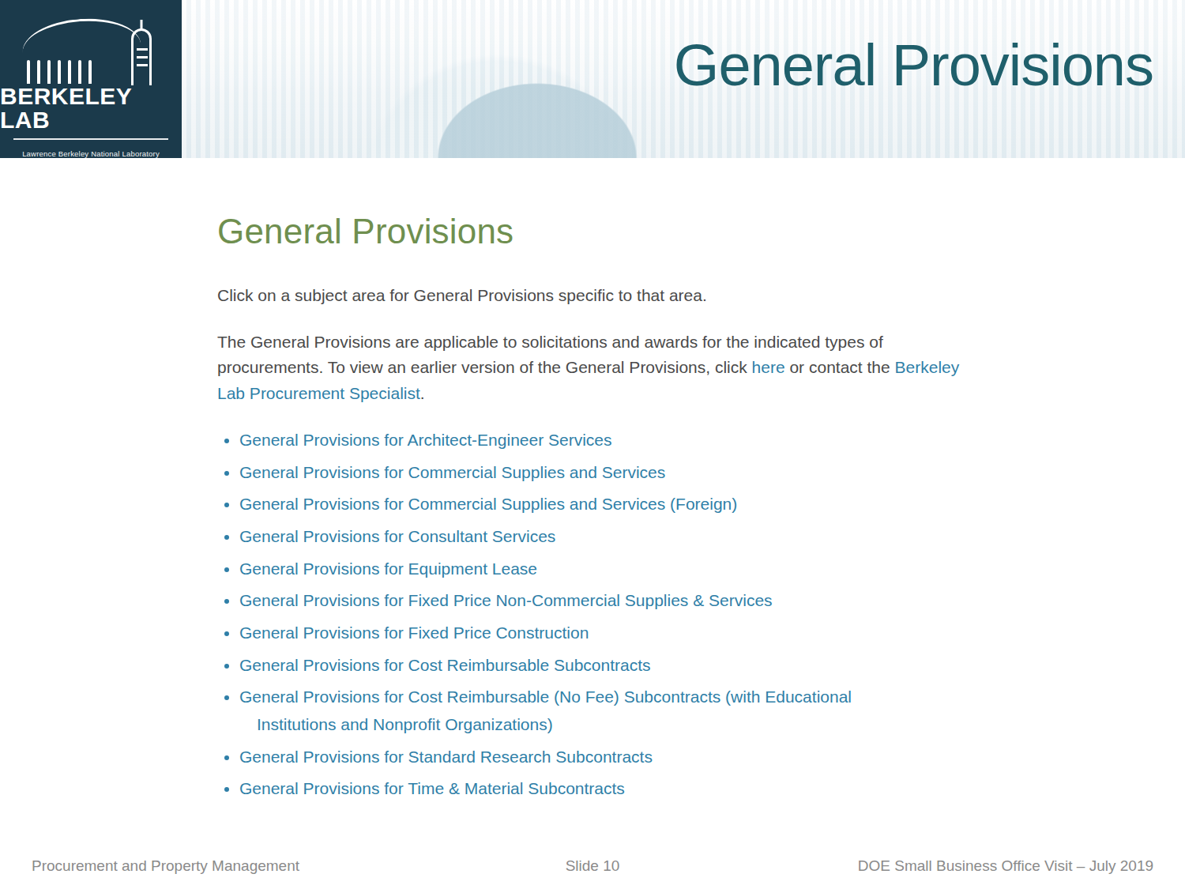BERKELEY LAB
Lawrence Berkeley National Laboratory
General Provisions
General Provisions
Click on a subject area for General Provisions specific to that area.
The General Provisions are applicable to solicitations and awards for the indicated types of procurements. To view an earlier version of the General Provisions, click here or contact the Berkeley Lab Procurement Specialist.
General Provisions for Architect-Engineer Services
General Provisions for Commercial Supplies and Services
General Provisions for Commercial Supplies and Services (Foreign)
General Provisions for Consultant Services
General Provisions for Equipment Lease
General Provisions for Fixed Price Non-Commercial Supplies & Services
General Provisions for Fixed Price Construction
General Provisions for Cost Reimbursable Subcontracts
General Provisions for Cost Reimbursable (No Fee) Subcontracts (with EducationalInstitutions and Nonprofit Organizations)
General Provisions for Standard Research Subcontracts
General Provisions for Time & Material Subcontracts
Procurement and Property Management
Slide 10
DOE Small Business Office Visit – July 2019